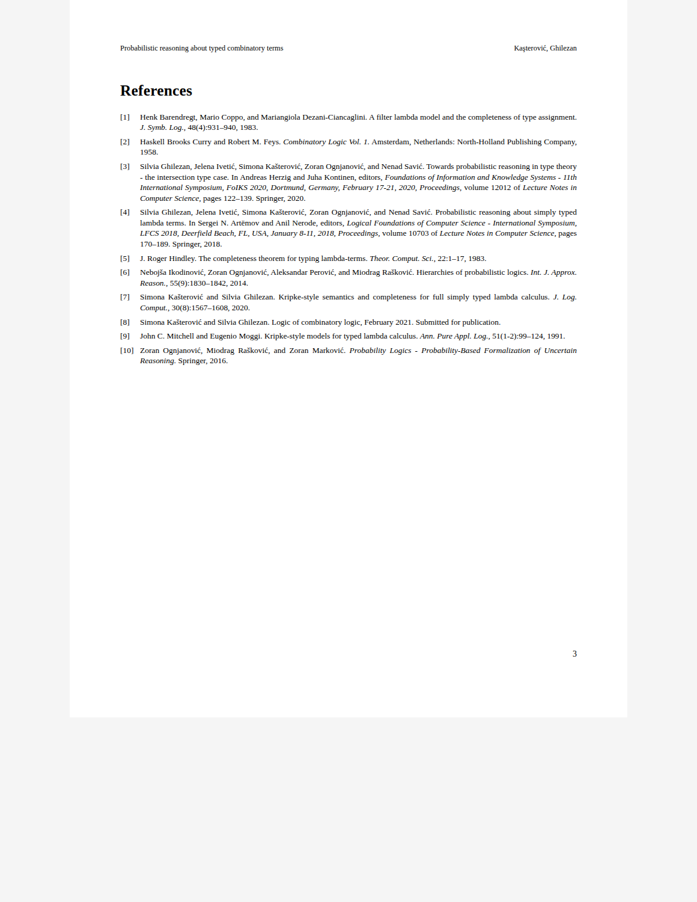Probabilistic reasoning about typed combinatory terms Kaşterović, Ghilezan
References
[1] Henk Barendregt, Mario Coppo, and Mariangiola Dezani-Ciancaglini. A filter lambda model and the completeness of type assignment. J. Symb. Log., 48(4):931–940, 1983.
[2] Haskell Brooks Curry and Robert M. Feys. Combinatory Logic Vol. 1. Amsterdam, Netherlands: North-Holland Publishing Company, 1958.
[3] Silvia Ghilezan, Jelena Ivetić, Simona Kašterović, Zoran Ognjanović, and Nenad Savić. Towards probabilistic reasoning in type theory - the intersection type case. In Andreas Herzig and Juha Kontinen, editors, Foundations of Information and Knowledge Systems - 11th International Symposium, FoIKS 2020, Dortmund, Germany, February 17-21, 2020, Proceedings, volume 12012 of Lecture Notes in Computer Science, pages 122–139. Springer, 2020.
[4] Silvia Ghilezan, Jelena Ivetić, Simona Kašterović, Zoran Ognjanović, and Nenad Savić. Probabilistic reasoning about simply typed lambda terms. In Sergei N. Artëmov and Anil Nerode, editors, Logical Foundations of Computer Science - International Symposium, LFCS 2018, Deerfield Beach, FL, USA, January 8-11, 2018, Proceedings, volume 10703 of Lecture Notes in Computer Science, pages 170–189. Springer, 2018.
[5] J. Roger Hindley. The completeness theorem for typing lambda-terms. Theor. Comput. Sci., 22:1–17, 1983.
[6] Nebojša Ikodinović, Zoran Ognjanović, Aleksandar Perović, and Miodrag Rašković. Hierarchies of probabilistic logics. Int. J. Approx. Reason., 55(9):1830–1842, 2014.
[7] Simona Kašterović and Silvia Ghilezan. Kripke-style semantics and completeness for full simply typed lambda calculus. J. Log. Comput., 30(8):1567–1608, 2020.
[8] Simona Kašterović and Silvia Ghilezan. Logic of combinatory logic, February 2021. Submitted for publication.
[9] John C. Mitchell and Eugenio Moggi. Kripke-style models for typed lambda calculus. Ann. Pure Appl. Log., 51(1-2):99–124, 1991.
[10] Zoran Ognjanović, Miodrag Rašković, and Zoran Marković. Probability Logics - Probability-Based Formalization of Uncertain Reasoning. Springer, 2016.
3